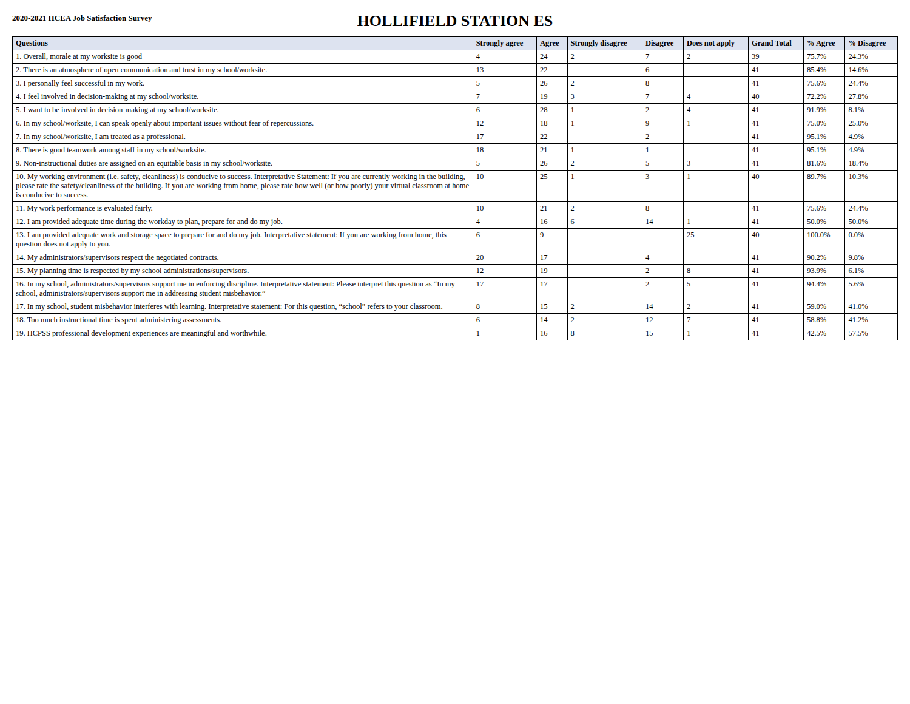2020-2021 HCEA Job Satisfaction Survey HOLLIFIELD STATION ES
| Questions | Strongly agree | Agree | Strongly disagree | Disagree | Does not apply | Grand Total | % Agree | % Disagree |
| --- | --- | --- | --- | --- | --- | --- | --- | --- |
| 1. Overall, morale at my worksite is good | 4 | 24 | 2 | 7 | 2 | 39 | 75.7% | 24.3% |
| 2. There is an atmosphere of open communication and trust in my school/worksite. | 13 | 22 | | 6 | | 41 | 85.4% | 14.6% |
| 3. I personally feel successful in my work. | 5 | 26 | 2 | 8 | | 41 | 75.6% | 24.4% |
| 4. I feel involved in decision-making at my school/worksite. | 7 | 19 | 3 | 7 | 4 | 40 | 72.2% | 27.8% |
| 5. I want to be involved in decision-making at my school/worksite. | 6 | 28 | 1 | 2 | 4 | 41 | 91.9% | 8.1% |
| 6. In my school/worksite, I can speak openly about important issues without fear of repercussions. | 12 | 18 | 1 | 9 | 1 | 41 | 75.0% | 25.0% |
| 7. In my school/worksite, I am treated as a professional. | 17 | 22 | | 2 | | 41 | 95.1% | 4.9% |
| 8. There is good teamwork among staff in my school/worksite. | 18 | 21 | 1 | 1 | | 41 | 95.1% | 4.9% |
| 9. Non-instructional duties are assigned on an equitable basis in my school/worksite. | 5 | 26 | 2 | 5 | 3 | 41 | 81.6% | 18.4% |
| 10. My working environment (i.e. safety, cleanliness) is conducive to success. Interpretative Statement: If you are currently working in the building, please rate the safety/cleanliness of the building. If you are working from home, please rate how well (or how poorly) your virtual classroom at home is conducive to success. | 10 | 25 | 1 | 3 | 1 | 40 | 89.7% | 10.3% |
| 11. My work performance is evaluated fairly. | 10 | 21 | 2 | 8 | | 41 | 75.6% | 24.4% |
| 12. I am provided adequate time during the workday to plan, prepare for and do my job. | 4 | 16 | 6 | 14 | 1 | 41 | 50.0% | 50.0% |
| 13. I am provided adequate work and storage space to prepare for and do my job. Interpretative statement: If you are working from home, this question does not apply to you. | 6 | 9 | | | 25 | 40 | 100.0% | 0.0% |
| 14. My administrators/supervisors respect the negotiated contracts. | 20 | 17 | | 4 | | 41 | 90.2% | 9.8% |
| 15. My planning time is respected by my school administrations/supervisors. | 12 | 19 | | 2 | 8 | 41 | 93.9% | 6.1% |
| 16. In my school, administrators/supervisors support me in enforcing discipline. Interpretative statement: Please interpret this question as “In my school, administrators/supervisors support me in addressing student misbehavior.” | 17 | 17 | | 2 | 5 | 41 | 94.4% | 5.6% |
| 17. In my school, student misbehavior interferes with learning. Interpretative statement: For this question, “school” refers to your classroom. | 8 | 15 | 2 | 14 | 2 | 41 | 59.0% | 41.0% |
| 18. Too much instructional time is spent administering assessments. | 6 | 14 | 2 | 12 | 7 | 41 | 58.8% | 41.2% |
| 19. HCPSS professional development experiences are meaningful and worthwhile. | 1 | 16 | 8 | 15 | 1 | 41 | 42.5% | 57.5% |